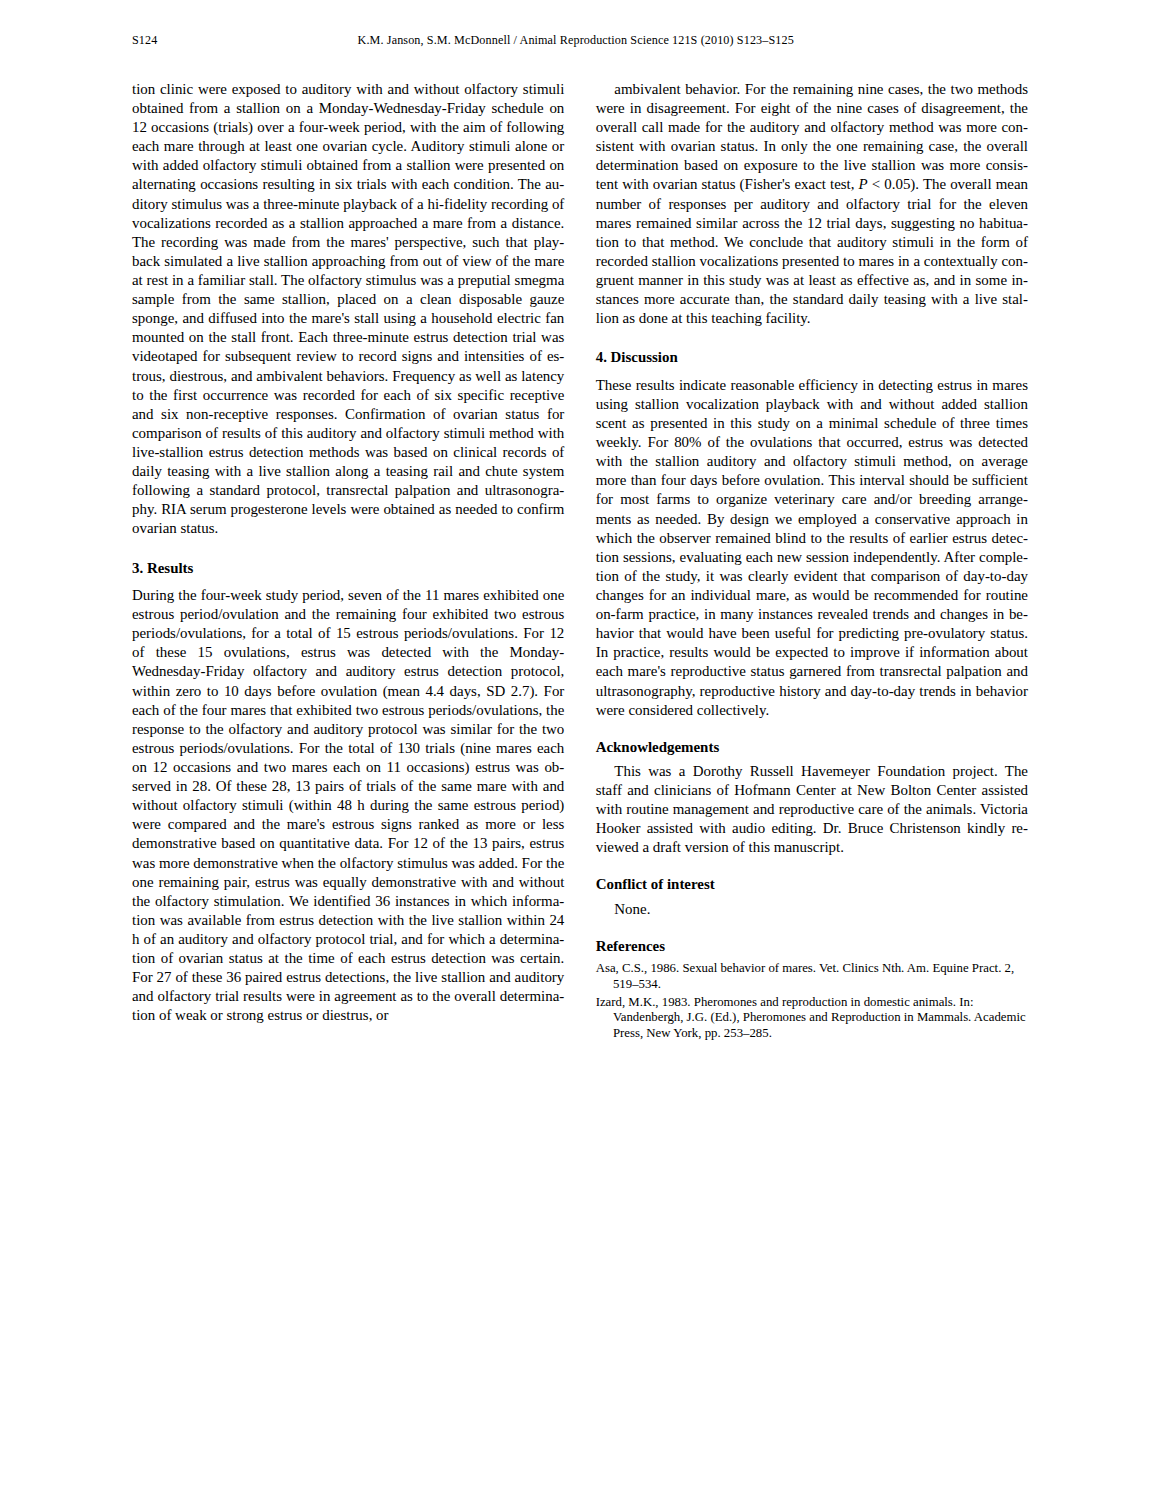S124 K.M. Janson, S.M. McDonnell / Animal Reproduction Science 121S (2010) S123–S125
tion clinic were exposed to auditory with and without olfactory stimuli obtained from a stallion on a Monday-Wednesday-Friday schedule on 12 occasions (trials) over a four-week period, with the aim of following each mare through at least one ovarian cycle. Auditory stimuli alone or with added olfactory stimuli obtained from a stallion were presented on alternating occasions resulting in six trials with each condition. The auditory stimulus was a three-minute playback of a hi-fidelity recording of vocalizations recorded as a stallion approached a mare from a distance. The recording was made from the mares' perspective, such that playback simulated a live stallion approaching from out of view of the mare at rest in a familiar stall. The olfactory stimulus was a preputial smegma sample from the same stallion, placed on a clean disposable gauze sponge, and diffused into the mare's stall using a household electric fan mounted on the stall front. Each three-minute estrus detection trial was videotaped for subsequent review to record signs and intensities of estrous, diestrous, and ambivalent behaviors. Frequency as well as latency to the first occurrence was recorded for each of six specific receptive and six non-receptive responses. Confirmation of ovarian status for comparison of results of this auditory and olfactory stimuli method with live-stallion estrus detection methods was based on clinical records of daily teasing with a live stallion along a teasing rail and chute system following a standard protocol, transrectal palpation and ultrasonography. RIA serum progesterone levels were obtained as needed to confirm ovarian status.
3. Results
During the four-week study period, seven of the 11 mares exhibited one estrous period/ovulation and the remaining four exhibited two estrous periods/ovulations, for a total of 15 estrous periods/ovulations. For 12 of these 15 ovulations, estrus was detected with the Monday-Wednesday-Friday olfactory and auditory estrus detection protocol, within zero to 10 days before ovulation (mean 4.4 days, SD 2.7). For each of the four mares that exhibited two estrous periods/ovulations, the response to the olfactory and auditory protocol was similar for the two estrous periods/ovulations. For the total of 130 trials (nine mares each on 12 occasions and two mares each on 11 occasions) estrus was observed in 28. Of these 28, 13 pairs of trials of the same mare with and without olfactory stimuli (within 48 h during the same estrous period) were compared and the mare's estrous signs ranked as more or less demonstrative based on quantitative data. For 12 of the 13 pairs, estrus was more demonstrative when the olfactory stimulus was added. For the one remaining pair, estrus was equally demonstrative with and without the olfactory stimulation. We identified 36 instances in which information was available from estrus detection with the live stallion within 24 h of an auditory and olfactory protocol trial, and for which a determination of ovarian status at the time of each estrus detection was certain. For 27 of these 36 paired estrus detections, the live stallion and auditory and olfactory trial results were in agreement as to the overall determination of weak or strong estrus or diestrus, or
ambivalent behavior. For the remaining nine cases, the two methods were in disagreement. For eight of the nine cases of disagreement, the overall call made for the auditory and olfactory method was more consistent with ovarian status. In only the one remaining case, the overall determination based on exposure to the live stallion was more consistent with ovarian status (Fisher's exact test, P < 0.05). The overall mean number of responses per auditory and olfactory trial for the eleven mares remained similar across the 12 trial days, suggesting no habituation to that method. We conclude that auditory stimuli in the form of recorded stallion vocalizations presented to mares in a contextually congruent manner in this study was at least as effective as, and in some instances more accurate than, the standard daily teasing with a live stallion as done at this teaching facility.
4. Discussion
These results indicate reasonable efficiency in detecting estrus in mares using stallion vocalization playback with and without added stallion scent as presented in this study on a minimal schedule of three times weekly. For 80% of the ovulations that occurred, estrus was detected with the stallion auditory and olfactory stimuli method, on average more than four days before ovulation. This interval should be sufficient for most farms to organize veterinary care and/or breeding arrangements as needed. By design we employed a conservative approach in which the observer remained blind to the results of earlier estrus detection sessions, evaluating each new session independently. After completion of the study, it was clearly evident that comparison of day-to-day changes for an individual mare, as would be recommended for routine on-farm practice, in many instances revealed trends and changes in behavior that would have been useful for predicting pre-ovulatory status. In practice, results would be expected to improve if information about each mare's reproductive status garnered from transrectal palpation and ultrasonography, reproductive history and day-to-day trends in behavior were considered collectively.
Acknowledgements
This was a Dorothy Russell Havemeyer Foundation project. The staff and clinicians of Hofmann Center at New Bolton Center assisted with routine management and reproductive care of the animals. Victoria Hooker assisted with audio editing. Dr. Bruce Christenson kindly reviewed a draft version of this manuscript.
Conflict of interest
None.
References
Asa, C.S., 1986. Sexual behavior of mares. Vet. Clinics Nth. Am. Equine Pract. 2, 519–534.
Izard, M.K., 1983. Pheromones and reproduction in domestic animals. In: Vandenbergh, J.G. (Ed.), Pheromones and Reproduction in Mammals. Academic Press, New York, pp. 253–285.